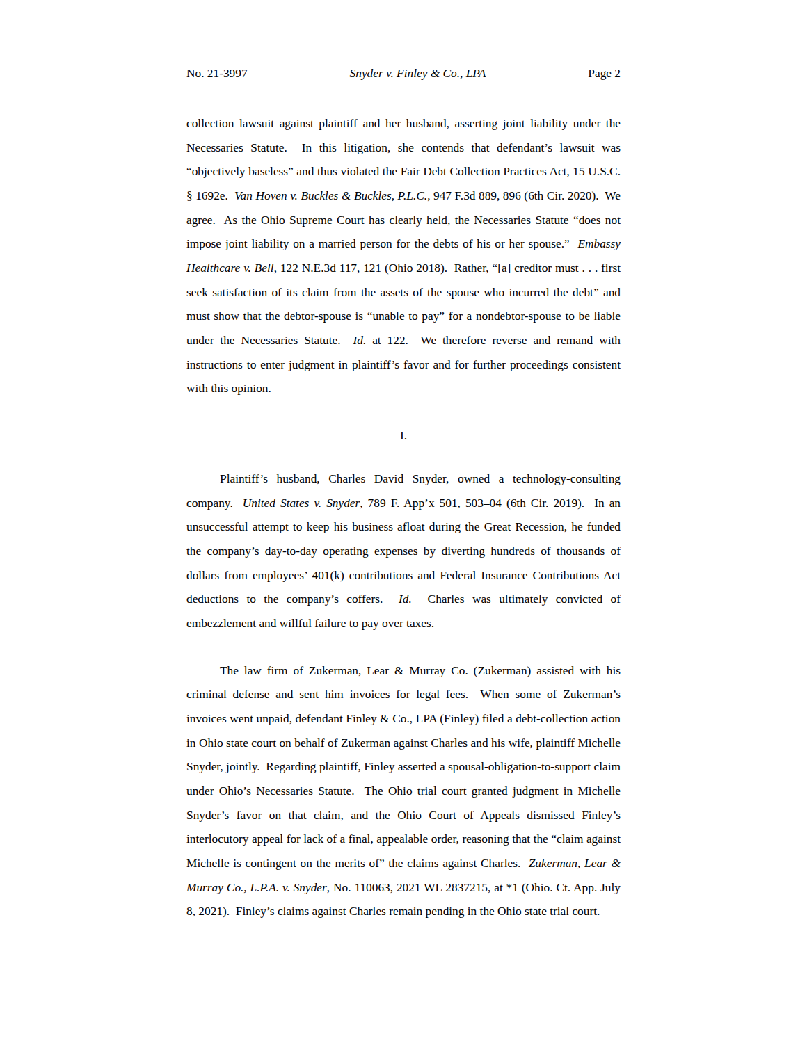No. 21-3997 Snyder v. Finley & Co., LPA Page 2
collection lawsuit against plaintiff and her husband, asserting joint liability under the Necessaries Statute. In this litigation, she contends that defendant’s lawsuit was “objectively baseless” and thus violated the Fair Debt Collection Practices Act, 15 U.S.C. § 1692e. Van Hoven v. Buckles & Buckles, P.L.C., 947 F.3d 889, 896 (6th Cir. 2020). We agree. As the Ohio Supreme Court has clearly held, the Necessaries Statute “does not impose joint liability on a married person for the debts of his or her spouse.” Embassy Healthcare v. Bell, 122 N.E.3d 117, 121 (Ohio 2018). Rather, “[a] creditor must . . . first seek satisfaction of its claim from the assets of the spouse who incurred the debt” and must show that the debtor-spouse is “unable to pay” for a nondebtor-spouse to be liable under the Necessaries Statute. Id. at 122. We therefore reverse and remand with instructions to enter judgment in plaintiff’s favor and for further proceedings consistent with this opinion.
I.
Plaintiff’s husband, Charles David Snyder, owned a technology-consulting company. United States v. Snyder, 789 F. App’x 501, 503–04 (6th Cir. 2019). In an unsuccessful attempt to keep his business afloat during the Great Recession, he funded the company’s day-to-day operating expenses by diverting hundreds of thousands of dollars from employees’ 401(k) contributions and Federal Insurance Contributions Act deductions to the company’s coffers. Id. Charles was ultimately convicted of embezzlement and willful failure to pay over taxes.
The law firm of Zukerman, Lear & Murray Co. (Zukerman) assisted with his criminal defense and sent him invoices for legal fees. When some of Zukerman’s invoices went unpaid, defendant Finley & Co., LPA (Finley) filed a debt-collection action in Ohio state court on behalf of Zukerman against Charles and his wife, plaintiff Michelle Snyder, jointly. Regarding plaintiff, Finley asserted a spousal-obligation-to-support claim under Ohio’s Necessaries Statute. The Ohio trial court granted judgment in Michelle Snyder’s favor on that claim, and the Ohio Court of Appeals dismissed Finley’s interlocutory appeal for lack of a final, appealable order, reasoning that the “claim against Michelle is contingent on the merits of” the claims against Charles. Zukerman, Lear & Murray Co., L.P.A. v. Snyder, No. 110063, 2021 WL 2837215, at *1 (Ohio. Ct. App. July 8, 2021). Finley’s claims against Charles remain pending in the Ohio state trial court.